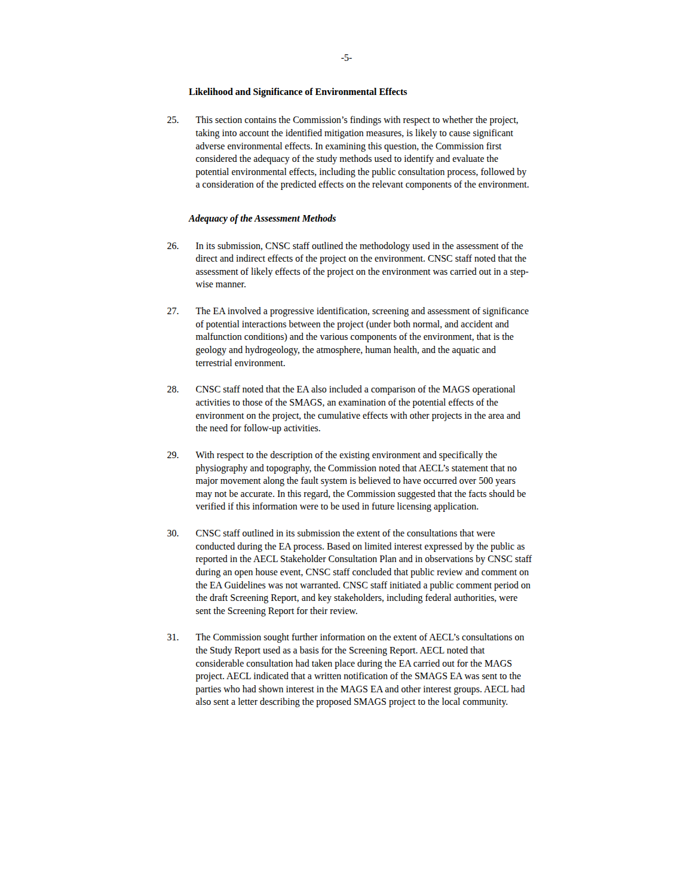-5-
Likelihood and Significance of Environmental Effects
This section contains the Commission’s findings with respect to whether the project, taking into account the identified mitigation measures, is likely to cause significant adverse environmental effects. In examining this question, the Commission first considered the adequacy of the study methods used to identify and evaluate the potential environmental effects, including the public consultation process, followed by a consideration of the predicted effects on the relevant components of the environment.
Adequacy of the Assessment Methods
In its submission, CNSC staff outlined the methodology used in the assessment of the direct and indirect effects of the project on the environment. CNSC staff noted that the assessment of likely effects of the project on the environment was carried out in a step-wise manner.
The EA involved a progressive identification, screening and assessment of significance of potential interactions between the project (under both normal, and accident and malfunction conditions) and the various components of the environment, that is the geology and hydrogeology, the atmosphere, human health, and the aquatic and terrestrial environment.
CNSC staff noted that the EA also included a comparison of the MAGS operational activities to those of the SMAGS, an examination of the potential effects of the environment on the project, the cumulative effects with other projects in the area and the need for follow-up activities.
With respect to the description of the existing environment and specifically the physiography and topography, the Commission noted that AECL’s statement that no major movement along the fault system is believed to have occurred over 500 years may not be accurate. In this regard, the Commission suggested that the facts should be verified if this information were to be used in future licensing application.
CNSC staff outlined in its submission the extent of the consultations that were conducted during the EA process. Based on limited interest expressed by the public as reported in the AECL Stakeholder Consultation Plan and in observations by CNSC staff during an open house event, CNSC staff concluded that public review and comment on the EA Guidelines was not warranted. CNSC staff initiated a public comment period on the draft Screening Report, and key stakeholders, including federal authorities, were sent the Screening Report for their review.
The Commission sought further information on the extent of AECL’s consultations on the Study Report used as a basis for the Screening Report. AECL noted that considerable consultation had taken place during the EA carried out for the MAGS project. AECL indicated that a written notification of the SMAGS EA was sent to the parties who had shown interest in the MAGS EA and other interest groups. AECL had also sent a letter describing the proposed SMAGS project to the local community.